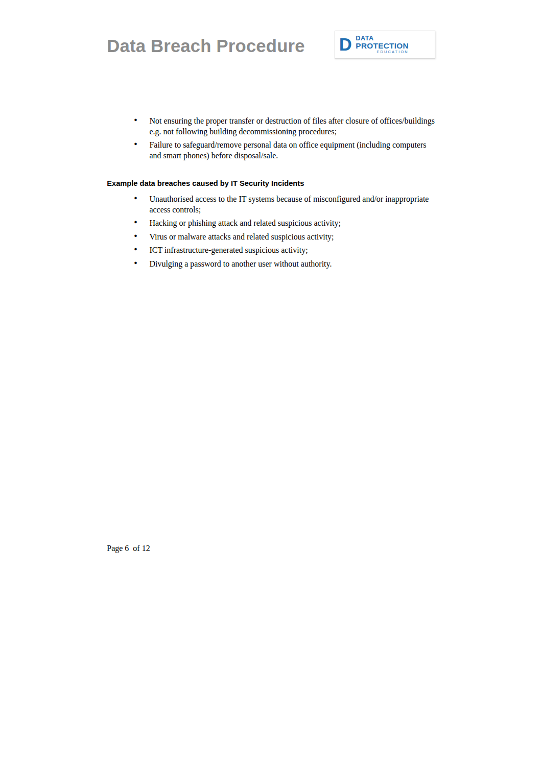Data Breach Procedure
D
DATA
PROTECTION
EDUCATION
Not ensuring the proper transfer or destruction of files after closure of offices/buildings e.g. not following building decommissioning procedures;
Failure to safeguard/remove personal data on office equipment (including computers and smart phones) before disposal/sale.
Example data breaches caused by IT Security Incidents
Unauthorised access to the IT systems because of misconfigured and/or inappropriate access controls;
Hacking or phishing attack and related suspicious activity;
Virus or malware attacks and related suspicious activity;
ICT infrastructure-generated suspicious activity;
Divulging a password to another user without authority.
Page 6 of 12